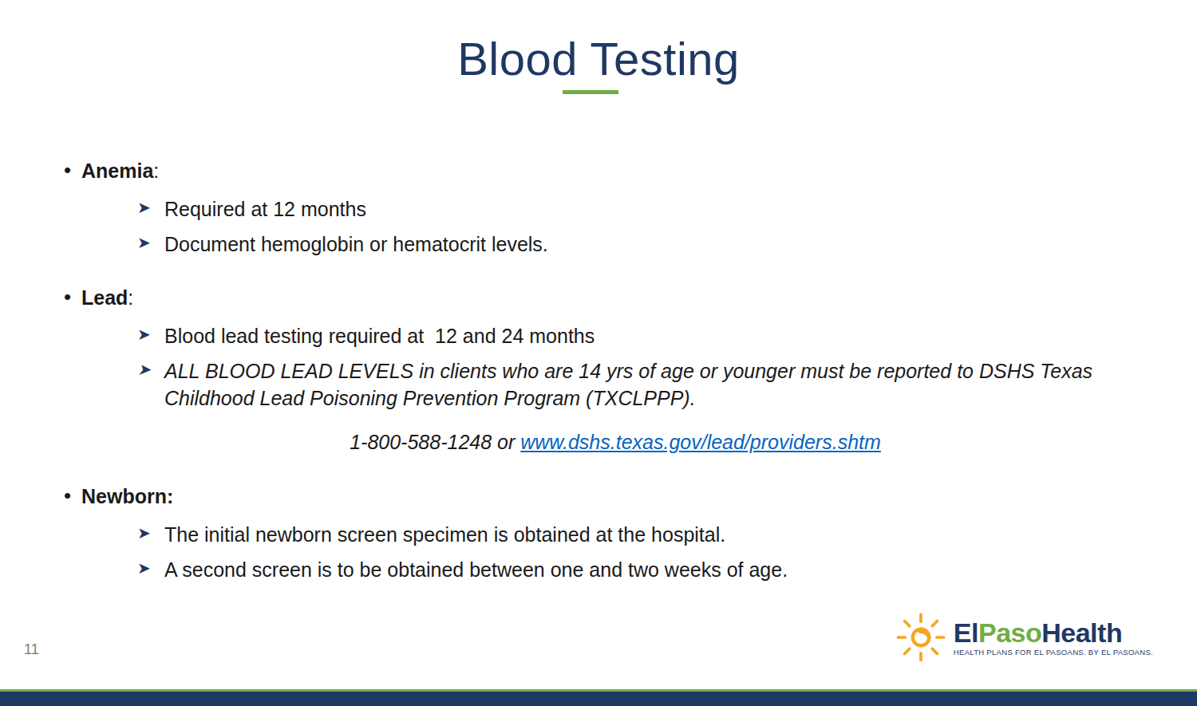Blood Testing
Anemia:
Required at 12 months
Document hemoglobin or hematocrit levels.
Lead:
Blood lead testing required at 12 and 24 months
ALL BLOOD LEAD LEVELS in clients who are 14 yrs of age or younger must be reported to DSHS Texas Childhood Lead Poisoning Prevention Program (TXCLPPP).
1-800-588-1248 or www.dshs.texas.gov/lead/providers.shtm
Newborn:
The initial newborn screen specimen is obtained at the hospital.
A second screen is to be obtained between one and two weeks of age.
11
ElPaso Health
HEALTH PLANS FOR EL PASOANS. BY EL PASOANS.